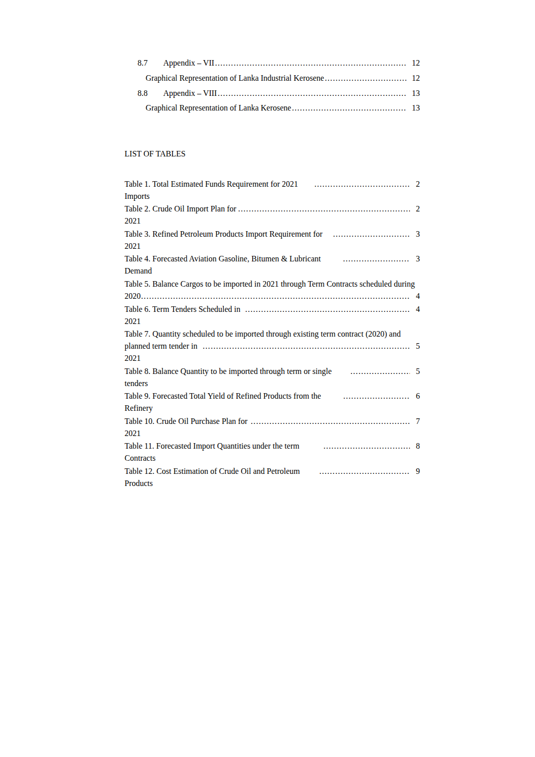8.7 Appendix – VII .................................................................................................. 12
Graphical Representation of Lanka Industrial Kerosene ................................................. 12
8.8 Appendix – VIII ................................................................................................ 13
Graphical Representation of Lanka Kerosene .............................................................. 13
LIST OF TABLES
Table 1. Total Estimated Funds Requirement for 2021 Imports ...................................... 2
Table 2. Crude Oil Import Plan for 2021 .......................................................................... 2
Table 3. Refined Petroleum Products Import Requirement for 2021 .............................. 3
Table 4. Forecasted Aviation Gasoline, Bitumen & Lubricant Demand .......................... 3
Table 5. Balance Cargos to be imported in 2021 through Term Contracts scheduled during 2020 ................................................................................................................................ 4
Table 6. Term Tenders Scheduled in 2021 ..................................................................... 4
Table 7. Quantity scheduled to be imported through existing term contract (2020) and planned term tender in 2021 ........................................................................................... 5
Table 8. Balance Quantity to be imported through term or single tenders ....................... 5
Table 9. Forecasted Total Yield of Refined Products from the Refinery .......................... 6
Table 10. Crude Oil Purchase Plan for 2021 ................................................................... 7
Table 11. Forecasted Import Quantities under the term Contracts .................................. 8
Table 12. Cost Estimation of Crude Oil and Petroleum Products .................................... 9